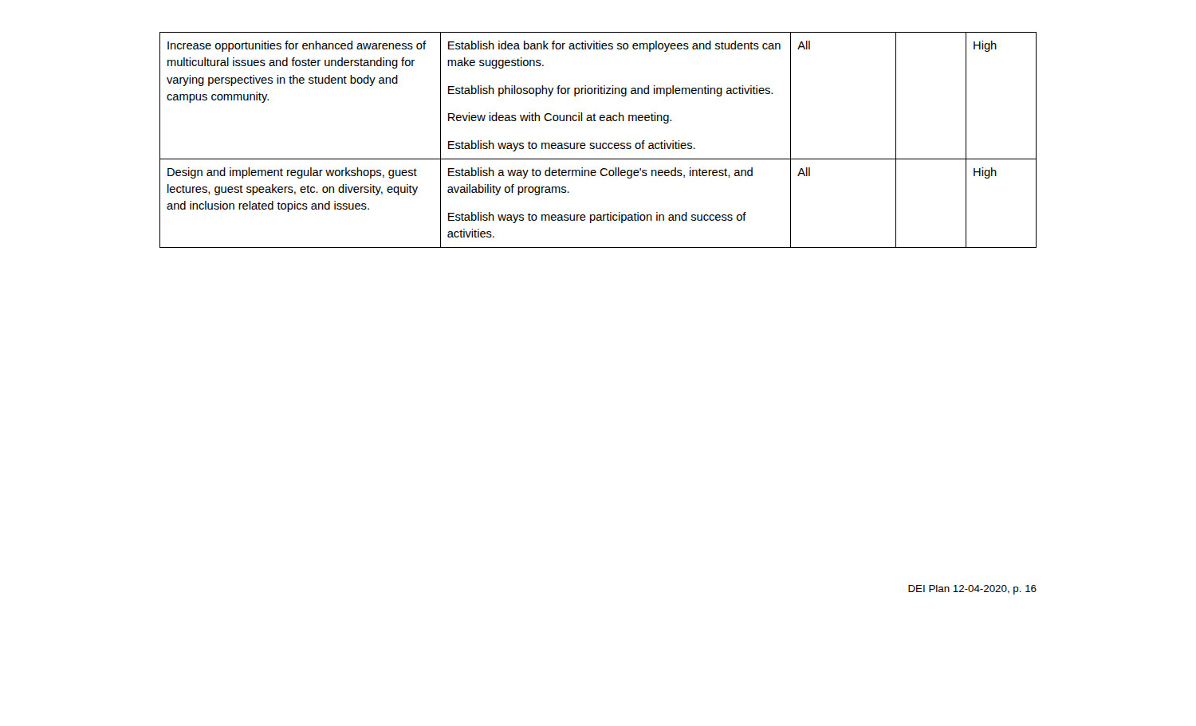| Increase opportunities for enhanced awareness of multicultural issues and foster understanding for varying perspectives in the student body and campus community. | Establish idea bank for activities so employees and students can make suggestions. Establish philosophy for prioritizing and implementing activities. Review ideas with Council at each meeting. Establish ways to measure success of activities. | All | | High |
| Design and implement regular workshops, guest lectures, guest speakers, etc. on diversity, equity and inclusion related topics and issues. | Establish a way to determine College's needs, interest, and availability of programs. Establish ways to measure participation in and success of activities. | All | | High |
DEI Plan 12-04-2020, p. 16